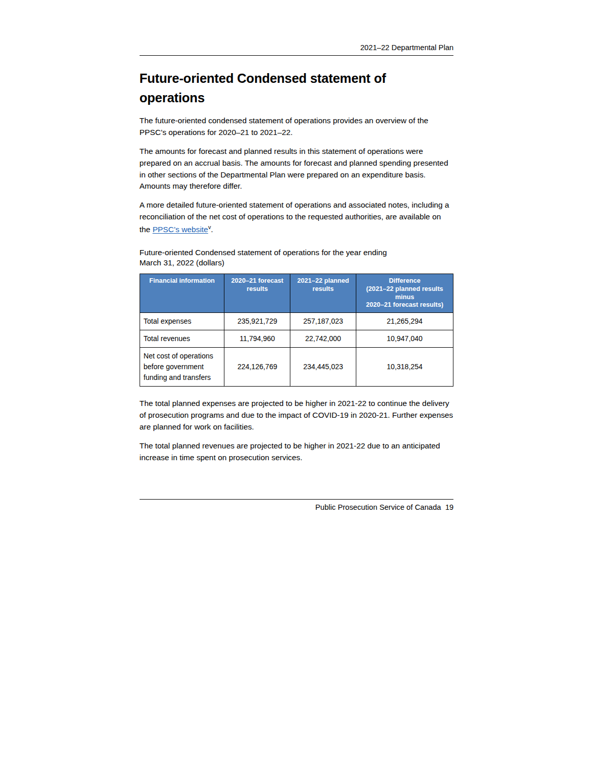2021–22 Departmental Plan
Future-oriented Condensed statement of operations
The future-oriented condensed statement of operations provides an overview of the PPSC’s operations for 2020–21 to 2021–22.
The amounts for forecast and planned results in this statement of operations were prepared on an accrual basis. The amounts for forecast and planned spending presented in other sections of the Departmental Plan were prepared on an expenditure basis. Amounts may therefore differ.
A more detailed future-oriented statement of operations and associated notes, including a reconciliation of the net cost of operations to the requested authorities, are available on the PPSC’s websitev.
Future-oriented Condensed statement of operations for the year ending
March 31, 2022 (dollars)
| Financial information | 2020–21 forecast results | 2021–22 planned results | Difference (2021–22 planned results minus 2020–21 forecast results) |
| --- | --- | --- | --- |
| Total expenses | 235,921,729 | 257,187,023 | 21,265,294 |
| Total revenues | 11,794,960 | 22,742,000 | 10,947,040 |
| Net cost of operations before government funding and transfers | 224,126,769 | 234,445,023 | 10,318,254 |
The total planned expenses are projected to be higher in 2021-22 to continue the delivery of prosecution programs and due to the impact of COVID-19 in 2020-21. Further expenses are planned for work on facilities.
The total planned revenues are projected to be higher in 2021-22 due to an anticipated increase in time spent on prosecution services.
Public Prosecution Service of Canada 19